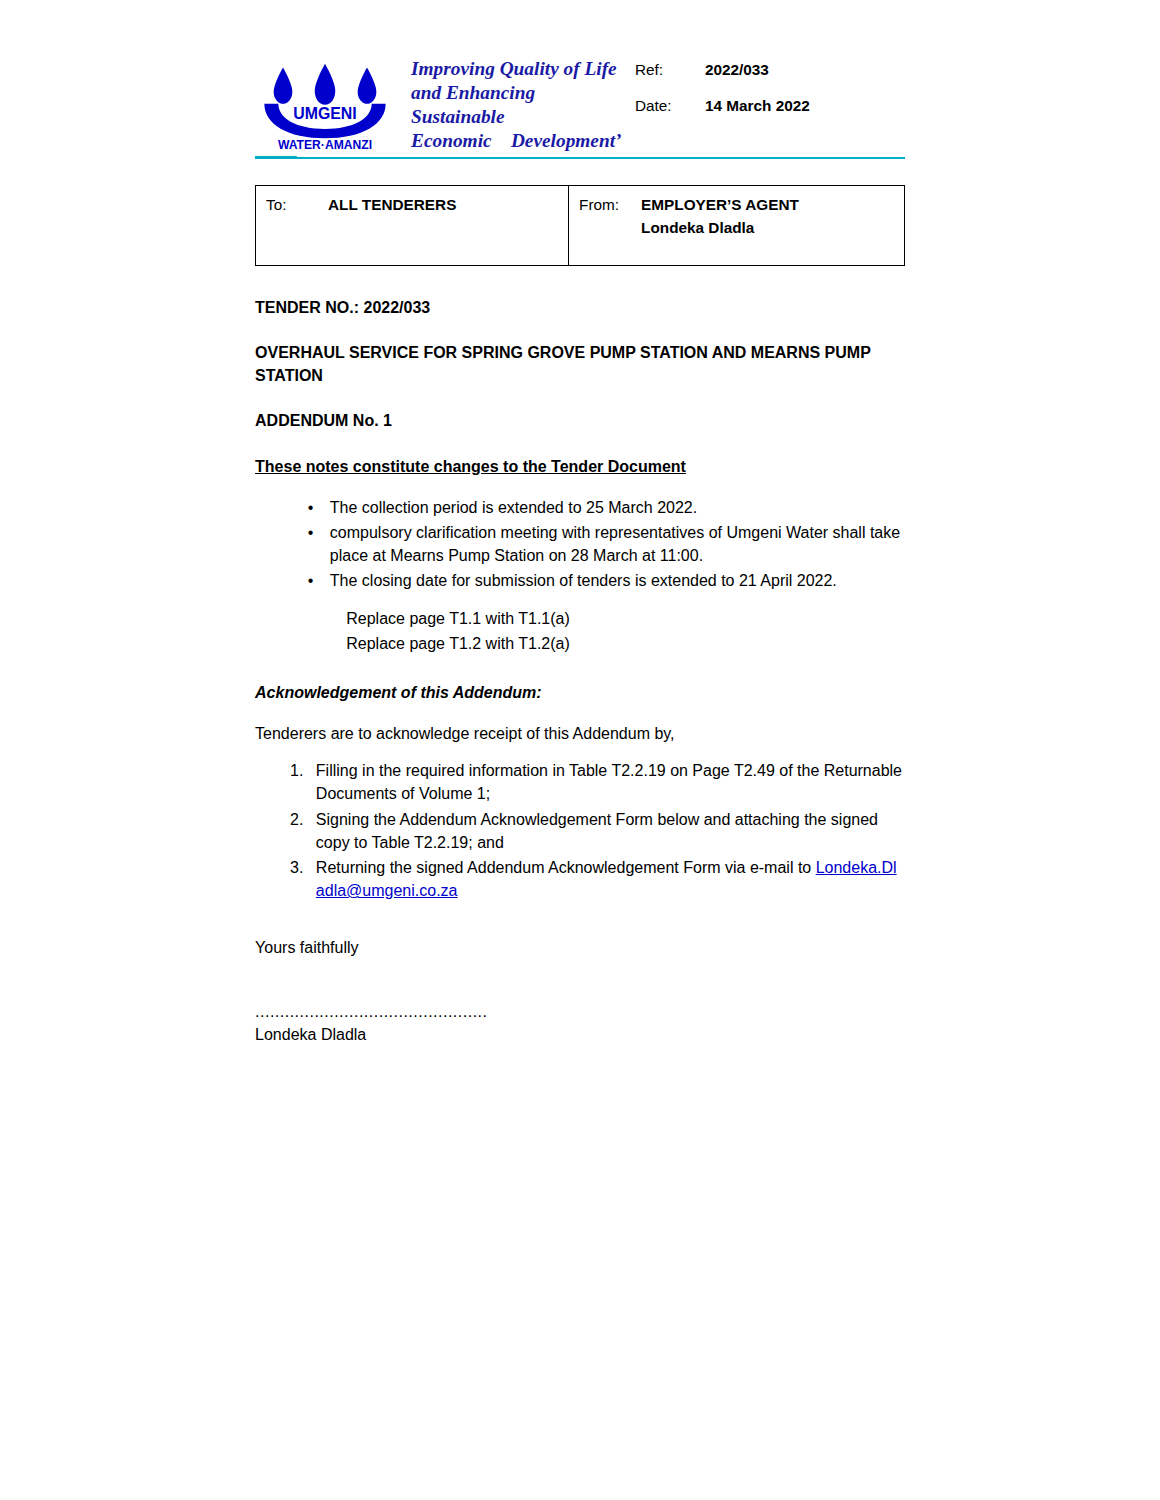UMGENI WATER·AMANZI
Improving Quality of Life and Enhancing
Sustainable Economic Development’
Ref: 2022/033
Date: 14 March 2022
| To: ALL TENDERERS | From: EMPLOYER’S AGENT Londeka Dladla |
TENDER NO.: 2022/033
OVERHAUL SERVICE FOR SPRING GROVE PUMP STATION AND MEARNS PUMP STATION
ADDENDUM No. 1
These notes constitute changes to the Tender Document
The collection period is extended to 25 March 2022.
compulsory clarification meeting with representatives of Umgeni Water shall take place at Mearns Pump Station on 28 March at 11:00.
The closing date for submission of tenders is extended to 21 April 2022.
Replace page T1.1 with T1.1(a)
Replace page T1.2 with T1.2(a)
Acknowledgement of this Addendum:
Tenderers are to acknowledge receipt of this Addendum by,
Filling in the required information in Table T2.2.19 on Page T2.49 of the Returnable Documents of Volume 1;
Signing the Addendum Acknowledgement Form below and attaching the signed copy to Table T2.2.19; and
Returning the signed Addendum Acknowledgement Form via e-mail to Londeka.Dladla@umgeni.co.za
Yours faithfully
...............................................
Londeka Dladla